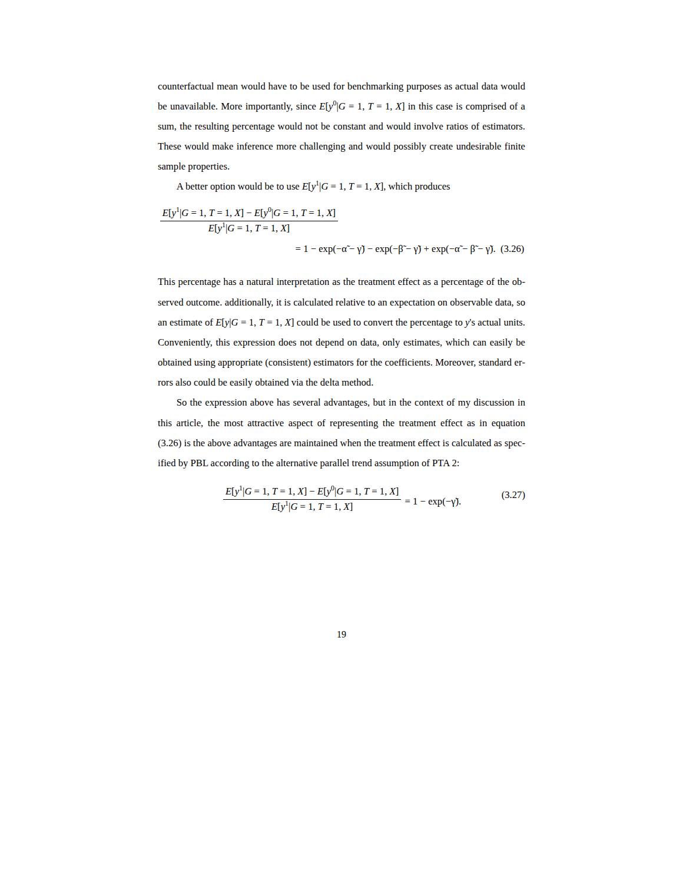counterfactual mean would have to be used for benchmarking purposes as actual data would be unavailable. More importantly, since E[y0|G = 1, T = 1, X] in this case is comprised of a sum, the resulting percentage would not be constant and would involve ratios of estimators. These would make inference more challenging and would possibly create undesirable finite sample properties.
A better option would be to use E[y1|G = 1, T = 1, X], which produces
E[y1|G = 1, T = 1, X] − E[y0|G = 1, T = 1, X] E[y1|G = 1, T = 1, X] = 1 − exp(−α̃ − γ̃) − exp(−β̃ − γ̃) + exp(−α̃ − β̃ − γ̃). (3.26)
This percentage has a natural interpretation as the treatment effect as a percentage of the observed outcome. additionally, it is calculated relative to an expectation on observable data, so an estimate of E[y|G = 1, T = 1, X] could be used to convert the percentage to y's actual units. Conveniently, this expression does not depend on data, only estimates, which can easily be obtained using appropriate (consistent) estimators for the coefficients. Moreover, standard errors also could be easily obtained via the delta method.
So the expression above has several advantages, but in the context of my discussion in this article, the most attractive aspect of representing the treatment effect as in equation (3.26) is the above advantages are maintained when the treatment effect is calculated as specified by PBL according to the alternative parallel trend assumption of PTA 2:
E[y1|G = 1, T = 1, X] − E[y0|G = 1, T = 1, X] E[y1|G = 1, T = 1, X] = 1 − exp(−γ̃). (3.27)
19